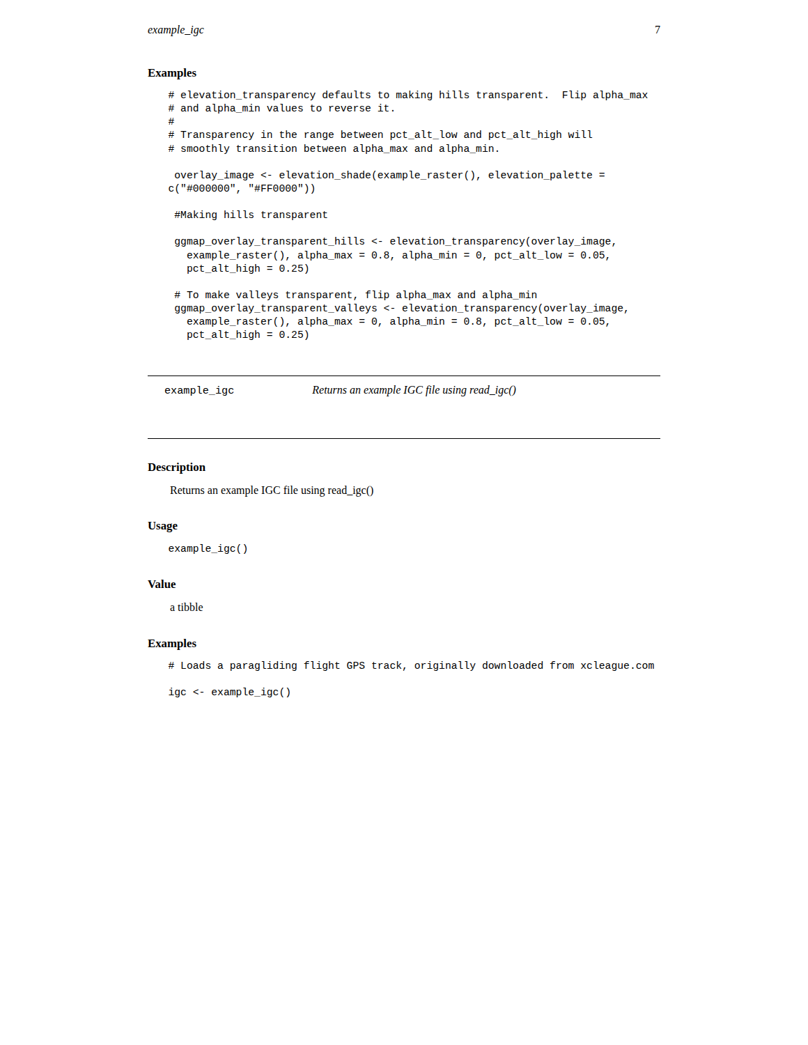example_igc 7
Examples
# elevation_transparency defaults to making hills transparent.  Flip alpha_max
# and alpha_min values to reverse it.
#
# Transparency in the range between pct_alt_low and pct_alt_high will
# smoothly transition between alpha_max and alpha_min.

 overlay_image <- elevation_shade(example_raster(), elevation_palette = c("#000000", "#FF0000"))

 #Making hills transparent

 ggmap_overlay_transparent_hills <- elevation_transparency(overlay_image,
   example_raster(), alpha_max = 0.8, alpha_min = 0, pct_alt_low = 0.05,
   pct_alt_high = 0.25)

 # To make valleys transparent, flip alpha_max and alpha_min
 ggmap_overlay_transparent_valleys <- elevation_transparency(overlay_image,
   example_raster(), alpha_max = 0, alpha_min = 0.8, pct_alt_low = 0.05,
   pct_alt_high = 0.25)
example_igc Returns an example IGC file using read_igc()
Description
Returns an example IGC file using read_igc()
Usage
example_igc()
Value
a tibble
Examples
# Loads a paragliding flight GPS track, originally downloaded from xcleague.com

igc <- example_igc()